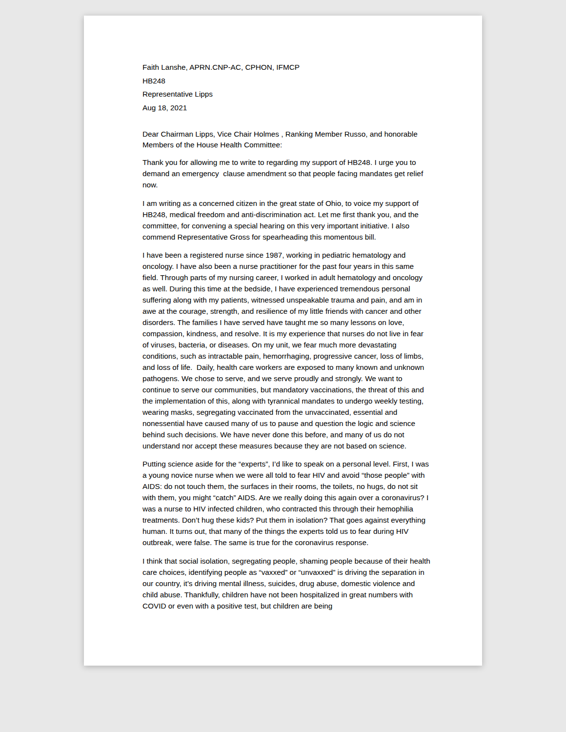Faith Lanshe, APRN.CNP-AC, CPHON, IFMCP
HB248
Representative Lipps
Aug 18, 2021
Dear Chairman Lipps, Vice Chair Holmes , Ranking Member Russo, and honorable Members of the House Health Committee:
Thank you for allowing me to write to regarding my support of HB248. I urge you to demand an emergency clause amendment so that people facing mandates get relief now.
I am writing as a concerned citizen in the great state of Ohio, to voice my support of HB248, medical freedom and anti-discrimination act. Let me first thank you, and the committee, for convening a special hearing on this very important initiative. I also commend Representative Gross for spearheading this momentous bill.
I have been a registered nurse since 1987, working in pediatric hematology and oncology. I have also been a nurse practitioner for the past four years in this same field. Through parts of my nursing career, I worked in adult hematology and oncology as well. During this time at the bedside, I have experienced tremendous personal suffering along with my patients, witnessed unspeakable trauma and pain, and am in awe at the courage, strength, and resilience of my little friends with cancer and other disorders. The families I have served have taught me so many lessons on love, compassion, kindness, and resolve. It is my experience that nurses do not live in fear of viruses, bacteria, or diseases. On my unit, we fear much more devastating conditions, such as intractable pain, hemorrhaging, progressive cancer, loss of limbs, and loss of life. Daily, health care workers are exposed to many known and unknown pathogens. We chose to serve, and we serve proudly and strongly. We want to continue to serve our communities, but mandatory vaccinations, the threat of this and the implementation of this, along with tyrannical mandates to undergo weekly testing, wearing masks, segregating vaccinated from the unvaccinated, essential and nonessential have caused many of us to pause and question the logic and science behind such decisions. We have never done this before, and many of us do not understand nor accept these measures because they are not based on science.
Putting science aside for the “experts”, I’d like to speak on a personal level. First, I was a young novice nurse when we were all told to fear HIV and avoid “those people” with AIDS: do not touch them, the surfaces in their rooms, the toilets, no hugs, do not sit with them, you might “catch” AIDS. Are we really doing this again over a coronavirus? I was a nurse to HIV infected children, who contracted this through their hemophilia treatments. Don’t hug these kids? Put them in isolation? That goes against everything human. It turns out, that many of the things the experts told us to fear during HIV outbreak, were false. The same is true for the coronavirus response.
I think that social isolation, segregating people, shaming people because of their health care choices, identifying people as “vaxxed” or “unvaxxed” is driving the separation in our country, it’s driving mental illness, suicides, drug abuse, domestic violence and child abuse. Thankfully, children have not been hospitalized in great numbers with COVID or even with a positive test, but children are being